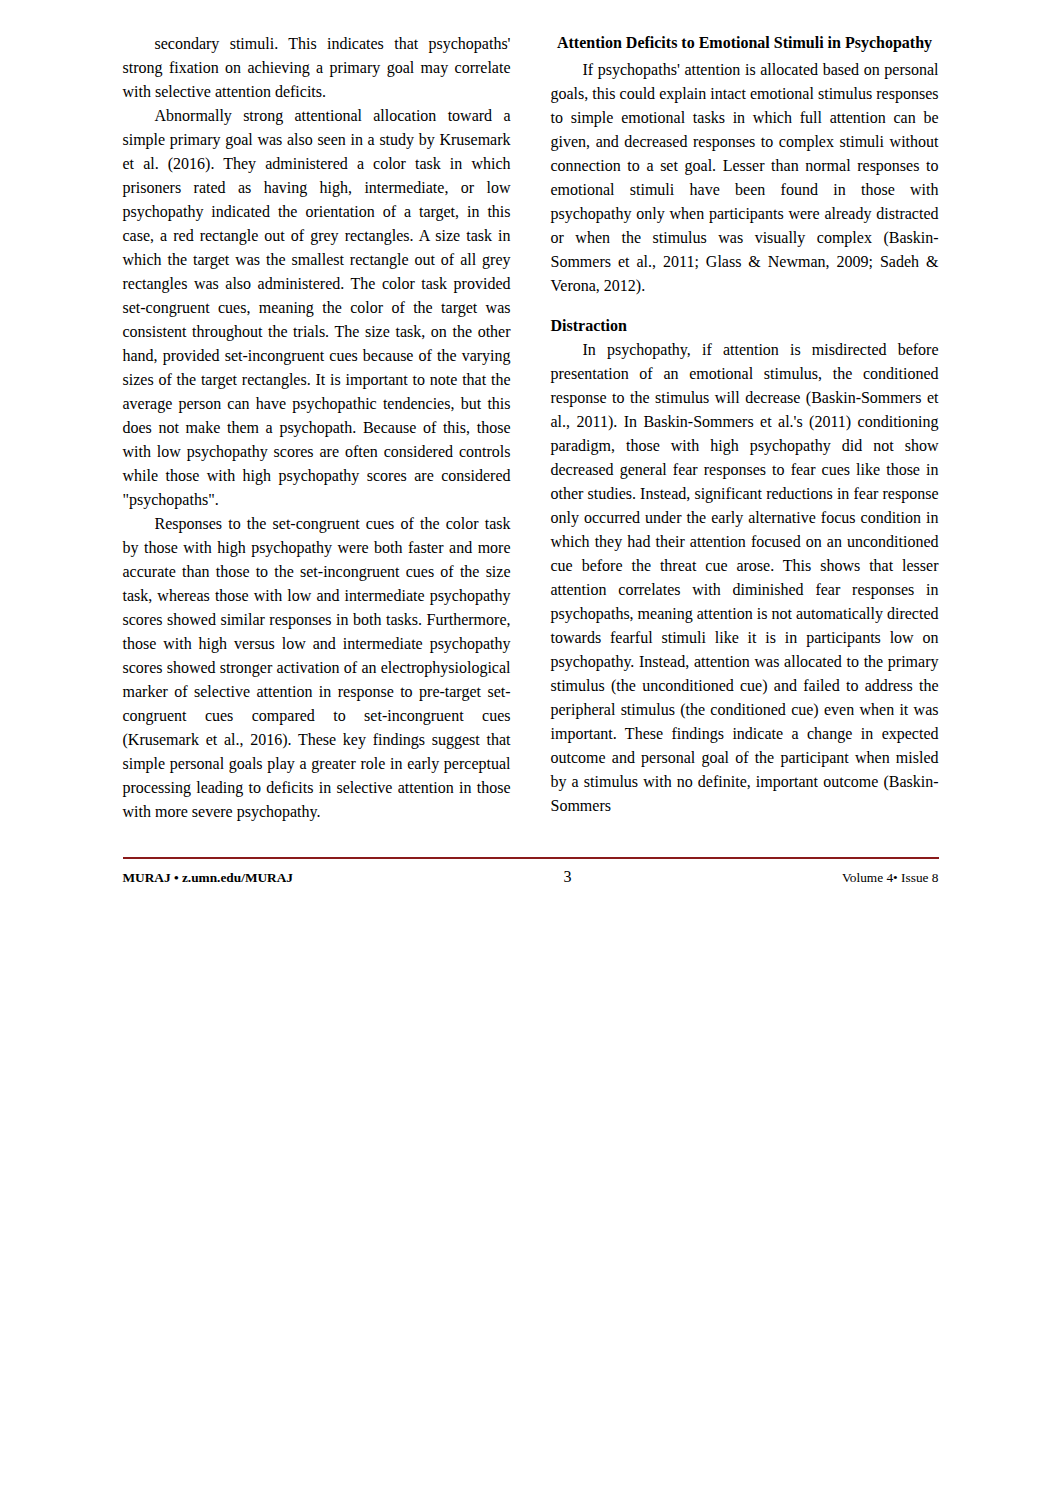secondary stimuli. This indicates that psychopaths' strong fixation on achieving a primary goal may correlate with selective attention deficits.
Abnormally strong attentional allocation toward a simple primary goal was also seen in a study by Krusemark et al. (2016). They administered a color task in which prisoners rated as having high, intermediate, or low psychopathy indicated the orientation of a target, in this case, a red rectangle out of grey rectangles. A size task in which the target was the smallest rectangle out of all grey rectangles was also administered. The color task provided set-congruent cues, meaning the color of the target was consistent throughout the trials. The size task, on the other hand, provided set-incongruent cues because of the varying sizes of the target rectangles. It is important to note that the average person can have psychopathic tendencies, but this does not make them a psychopath. Because of this, those with low psychopathy scores are often considered controls while those with high psychopathy scores are considered "psychopaths".
Responses to the set-congruent cues of the color task by those with high psychopathy were both faster and more accurate than those to the set-incongruent cues of the size task, whereas those with low and intermediate psychopathy scores showed similar responses in both tasks. Furthermore, those with high versus low and intermediate psychopathy scores showed stronger activation of an electrophysiological marker of selective attention in response to pre-target set-congruent cues compared to set-incongruent cues (Krusemark et al., 2016). These key findings suggest that simple personal goals play a greater role in early perceptual processing leading to deficits in selective attention in those with more severe psychopathy.
Attention Deficits to Emotional Stimuli in Psychopathy
If psychopaths' attention is allocated based on personal goals, this could explain intact emotional stimulus responses to simple emotional tasks in which full attention can be given, and decreased responses to complex stimuli without connection to a set goal. Lesser than normal responses to emotional stimuli have been found in those with psychopathy only when participants were already distracted or when the stimulus was visually complex (Baskin-Sommers et al., 2011; Glass & Newman, 2009; Sadeh & Verona, 2012).
Distraction
In psychopathy, if attention is misdirected before presentation of an emotional stimulus, the conditioned response to the stimulus will decrease (Baskin-Sommers et al., 2011). In Baskin-Sommers et al.'s (2011) conditioning paradigm, those with high psychopathy did not show decreased general fear responses to fear cues like those in other studies. Instead, significant reductions in fear response only occurred under the early alternative focus condition in which they had their attention focused on an unconditioned cue before the threat cue arose. This shows that lesser attention correlates with diminished fear responses in psychopaths, meaning attention is not automatically directed towards fearful stimuli like it is in participants low on psychopathy. Instead, attention was allocated to the primary stimulus (the unconditioned cue) and failed to address the peripheral stimulus (the conditioned cue) even when it was important. These findings indicate a change in expected outcome and personal goal of the participant when misled by a stimulus with no definite, important outcome (Baskin-Sommers
MURAJ • z.umn.edu/MURAJ
3
Volume 4• Issue 8